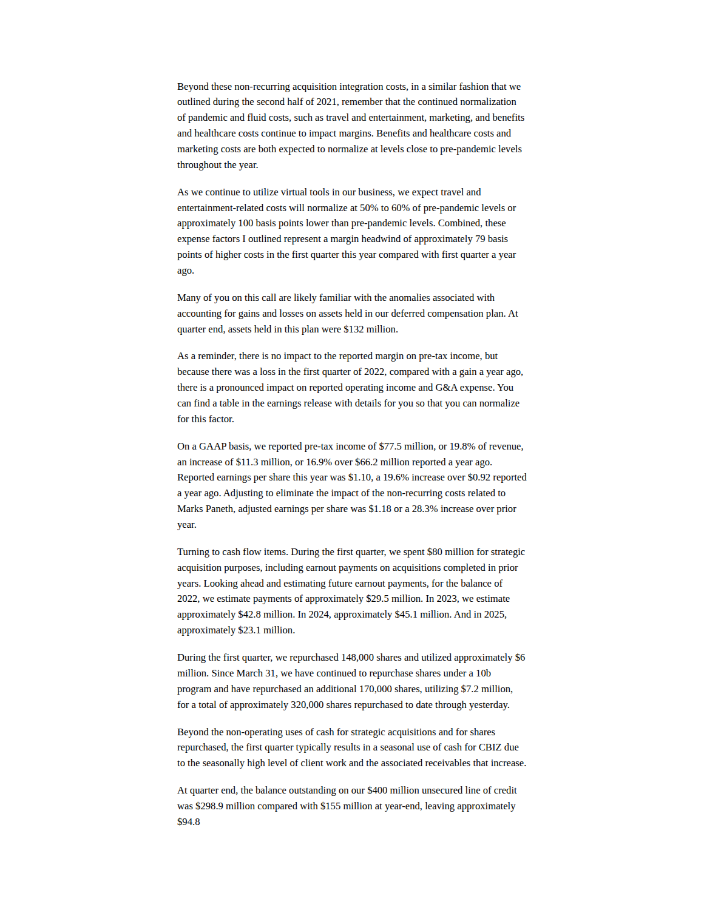Beyond these non-recurring acquisition integration costs, in a similar fashion that we outlined during the second half of 2021, remember that the continued normalization of pandemic and fluid costs, such as travel and entertainment, marketing, and benefits and healthcare costs continue to impact margins. Benefits and healthcare costs and marketing costs are both expected to normalize at levels close to pre-pandemic levels throughout the year.
As we continue to utilize virtual tools in our business, we expect travel and entertainment-related costs will normalize at 50% to 60% of pre-pandemic levels or approximately 100 basis points lower than pre-pandemic levels. Combined, these expense factors I outlined represent a margin headwind of approximately 79 basis points of higher costs in the first quarter this year compared with first quarter a year ago.
Many of you on this call are likely familiar with the anomalies associated with accounting for gains and losses on assets held in our deferred compensation plan. At quarter end, assets held in this plan were $132 million.
As a reminder, there is no impact to the reported margin on pre-tax income, but because there was a loss in the first quarter of 2022, compared with a gain a year ago, there is a pronounced impact on reported operating income and G&A expense. You can find a table in the earnings release with details for you so that you can normalize for this factor.
On a GAAP basis, we reported pre-tax income of $77.5 million, or 19.8% of revenue, an increase of $11.3 million, or 16.9% over $66.2 million reported a year ago. Reported earnings per share this year was $1.10, a 19.6% increase over $0.92 reported a year ago. Adjusting to eliminate the impact of the non-recurring costs related to Marks Paneth, adjusted earnings per share was $1.18 or a 28.3% increase over prior year.
Turning to cash flow items. During the first quarter, we spent $80 million for strategic acquisition purposes, including earnout payments on acquisitions completed in prior years. Looking ahead and estimating future earnout payments, for the balance of 2022, we estimate payments of approximately $29.5 million. In 2023, we estimate approximately $42.8 million. In 2024, approximately $45.1 million. And in 2025, approximately $23.1 million.
During the first quarter, we repurchased 148,000 shares and utilized approximately $6 million. Since March 31, we have continued to repurchase shares under a 10b program and have repurchased an additional 170,000 shares, utilizing $7.2 million, for a total of approximately 320,000 shares repurchased to date through yesterday.
Beyond the non-operating uses of cash for strategic acquisitions and for shares repurchased, the first quarter typically results in a seasonal use of cash for CBIZ due to the seasonally high level of client work and the associated receivables that increase.
At quarter end, the balance outstanding on our $400 million unsecured line of credit was $298.9 million compared with $155 million at year-end, leaving approximately $94.8